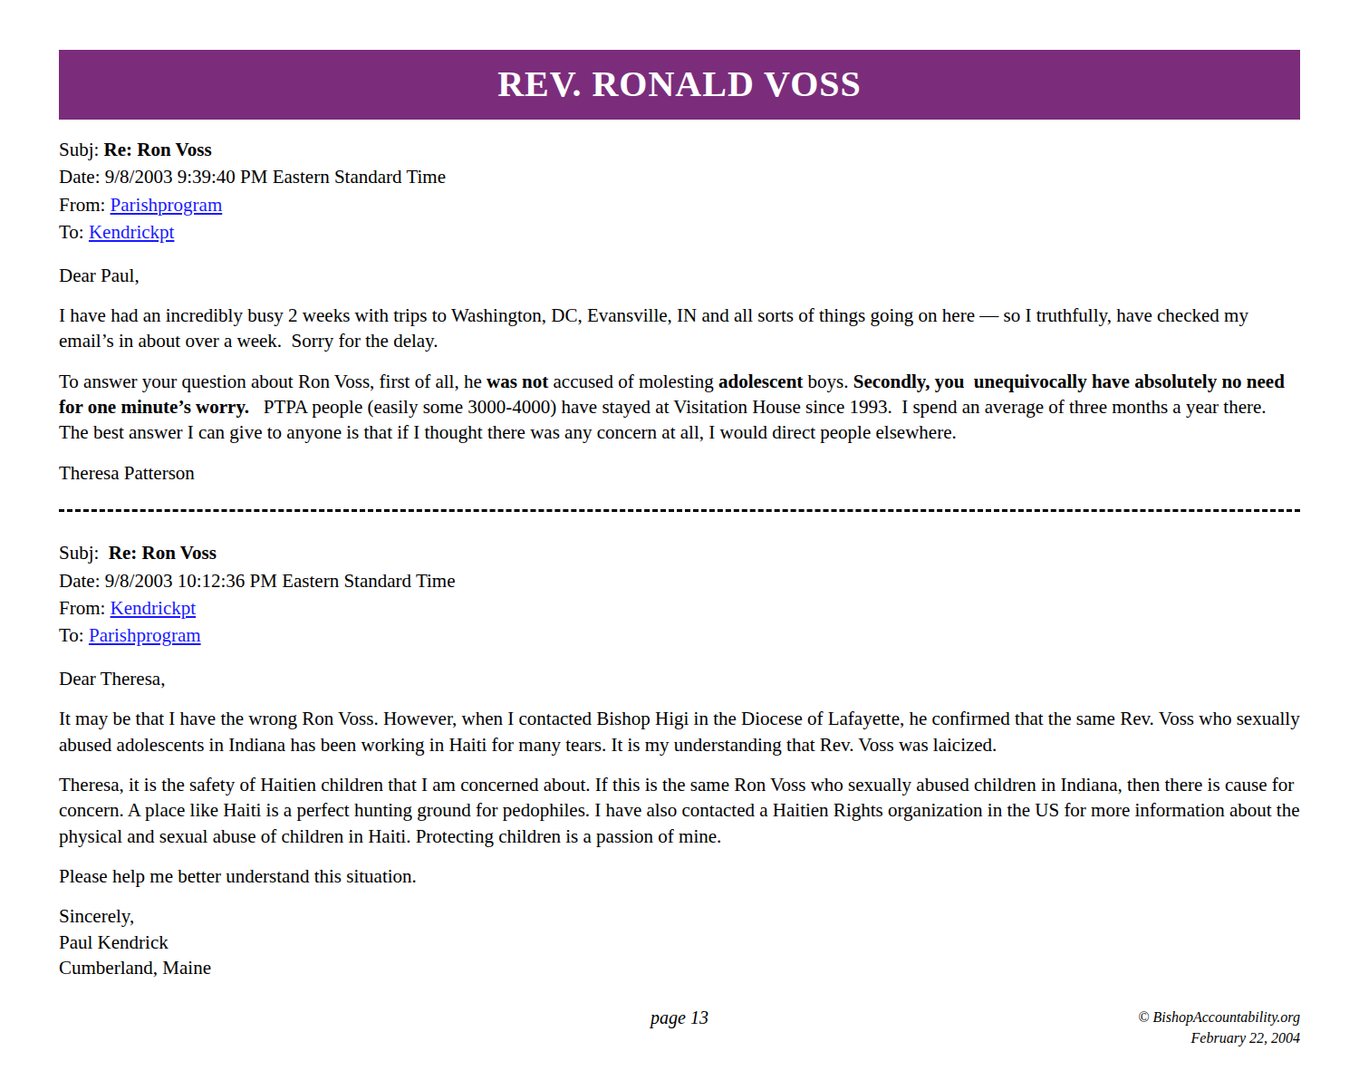REV. RONALD VOSS
Subj: Re: Ron Voss
Date: 9/8/2003 9:39:40 PM Eastern Standard Time
From: Parishprogram
To: Kendrickpt
Dear Paul,
I have had an incredibly busy 2 weeks with trips to Washington, DC, Evansville, IN and all sorts of things going on here — so I truthfully, have checked my email’s in about over a week. Sorry for the delay.
To answer your question about Ron Voss, first of all, he was not accused of molesting adolescent boys. Secondly, you unequivocally have absolutely no need for one minute’s worry. PTPA people (easily some 3000-4000) have stayed at Visitation House since 1993. I spend an average of three months a year there. The best answer I can give to anyone is that if I thought there was any concern at all, I would direct people elsewhere.
Theresa Patterson
Subj: Re: Ron Voss
Date: 9/8/2003 10:12:36 PM Eastern Standard Time
From: Kendrickpt
To: Parishprogram
Dear Theresa,
It may be that I have the wrong Ron Voss. However, when I contacted Bishop Higi in the Diocese of Lafayette, he confirmed that the same Rev. Voss who sexually abused adolescents in Indiana has been working in Haiti for many tears. It is my understanding that Rev. Voss was laicized.
Theresa, it is the safety of Haitien children that I am concerned about. If this is the same Ron Voss who sexually abused children in Indiana, then there is cause for concern. A place like Haiti is a perfect hunting ground for pedophiles. I have also contacted a Haitien Rights organization in the US for more information about the physical and sexual abuse of children in Haiti. Protecting children is a passion of mine.
Please help me better understand this situation.
Sincerely,
Paul Kendrick
Cumberland, Maine
page 13
© BishopAccountability.org
February 22, 2004